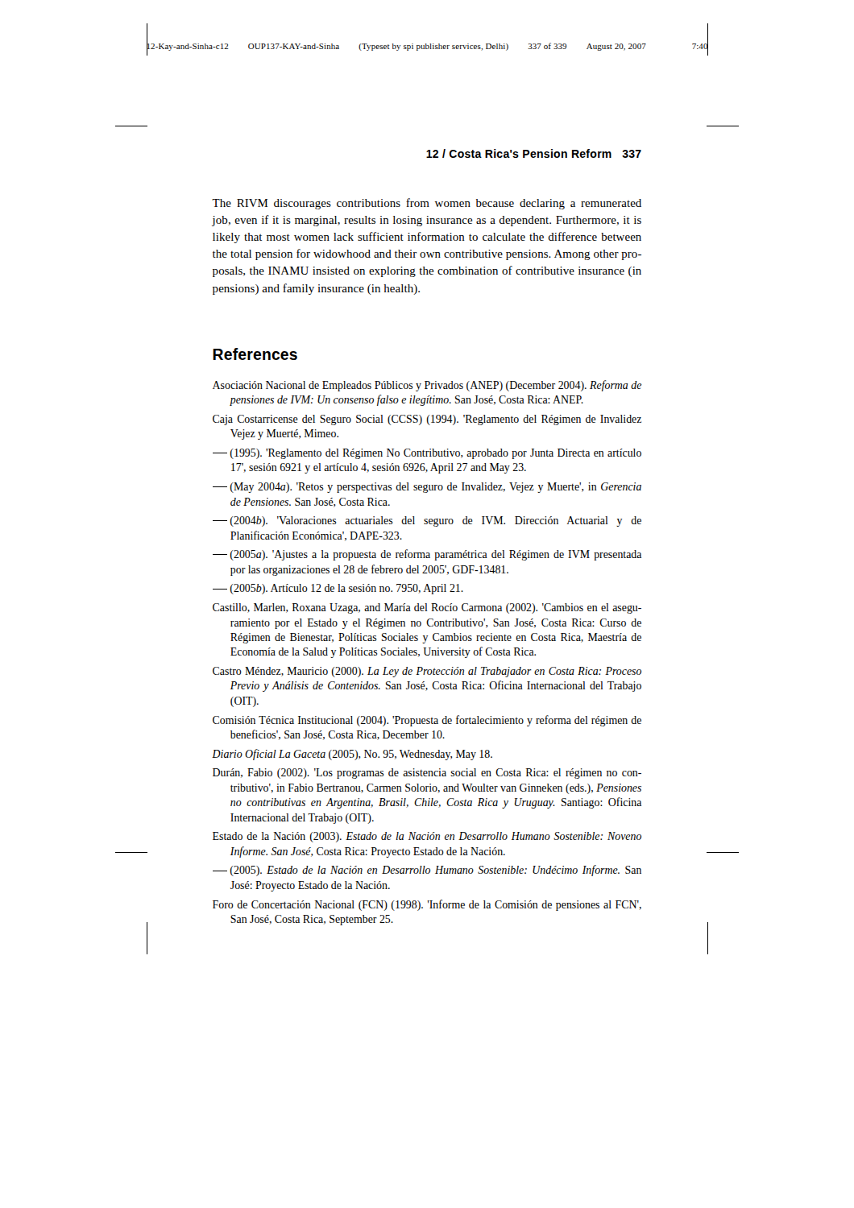7:40 12-Kay-and-Sinha-c12 OUP137-KAY-and-Sinha(Typeset by spi publisher services, Delhi) 337 of 339 August 20, 2007
12 / Costa Rica's Pension Reform337
The RIVM discourages contributions from women because declaring a remunerated job, even if it is marginal, results in losing insurance as a dependent. Furthermore, it is likely that most women lack sufficient information to calculate the difference between the total pension for widowhood and their own contributive pensions. Among other proposals, the INAMU insisted on exploring the combination of contributive insurance (in pensions) and family insurance (in health).
References
Asociación Nacional de Empleados Públicos y Privados (ANEP) (December 2004). Reforma de pensiones de IVM: Un consenso falso e ilegítimo. San José, Costa Rica: ANEP.
Caja Costarricense del Seguro Social (CCSS) (1994). 'Reglamento del Régimen de Invalidez Vejez y Muerté, Mimeo.
(1995). 'Reglamento del Régimen No Contributivo, aprobado por Junta Directa en artículo 17', sesión 6921 y el artículo 4, sesión 6926, April 27 and May 23.
(May 2004a). 'Retos y perspectivas del seguro de Invalidez, Vejez y Muerte', in Gerencia de Pensiones. San José, Costa Rica.
(2004b). 'Valoraciones actuariales del seguro de IVM. Dirección Actuarial y de Planificación Económica', DAPE-323.
(2005a). 'Ajustes a la propuesta de reforma paramétrica del Régimen de IVM presentada por las organizaciones el 28 de febrero del 2005', GDF-13481.
(2005b). Artículo 12 de la sesión no. 7950, April 21.
Castillo, Marlen, Roxana Uzaga, and María del Rocío Carmona (2002). 'Cambios en el aseguramiento por el Estado y el Régimen no Contributivo', San José, Costa Rica: Curso de Régimen de Bienestar, Políticas Sociales y Cambios reciente en Costa Rica, Maestría de Economía de la Salud y Políticas Sociales, University of Costa Rica.
Castro Méndez, Mauricio (2000). La Ley de Protección al Trabajador en Costa Rica: Proceso Previo y Análisis de Contenidos. San José, Costa Rica: Oficina Internacional del Trabajo (OIT).
Comisión Técnica Institucional (2004). 'Propuesta de fortalecimiento y reforma del régimen de beneficios', San José, Costa Rica, December 10.
Diario Oficial La Gaceta (2005), No. 95, Wednesday, May 18.
Durán, Fabio (2002). 'Los programas de asistencia social en Costa Rica: el régimen no contributivo', in Fabio Bertranou, Carmen Solorio, and Woulter van Ginneken (eds.), Pensiones no contributivas en Argentina, Brasil, Chile, Costa Rica y Uruguay. Santiago: Oficina Internacional del Trabajo (OIT).
Estado de la Nación (2003). Estado de la Nación en Desarrollo Humano Sostenible: Noveno Informe. San José, Costa Rica: Proyecto Estado de la Nación.
(2005). Estado de la Nación en Desarrollo Humano Sostenible: Undécimo Informe. San José: Proyecto Estado de la Nación.
Foro de Concertación Nacional (FCN) (1998). 'Informe de la Comisión de pensiones al FCN', San José, Costa Rica, September 25.